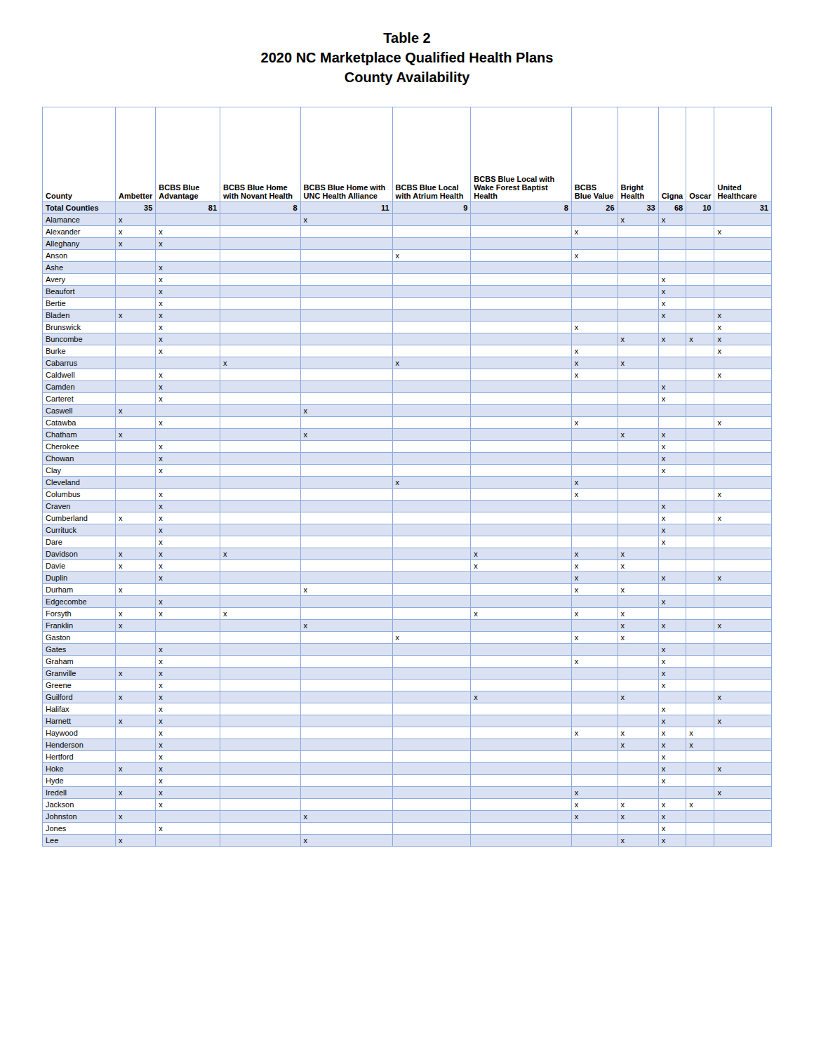Table 2
2020 NC Marketplace Qualified Health Plans
County Availability
| County | Ambetter | BCBS Blue Advantage | BCBS Blue Home with Novant Health | BCBS Blue Home with UNC Health Alliance | BCBS Blue Local with Atrium Health | BCBS Blue Local with Wake Forest Baptist Health | BCBS Blue Value | Bright Health | Cigna | Oscar | United Healthcare |
| --- | --- | --- | --- | --- | --- | --- | --- | --- | --- | --- | --- |
| Total Counties | 35 | 81 | 8 | 11 | 9 | 8 | 26 | 33 | 68 | 10 | 31 |
| Alamance | x | | | x | | | | x | x | | |
| Alexander | x | x | | | | | x | | | | x |
| Alleghany | x | x | | | | | | | | | |
| Anson | | | | | x | | x | | | | |
| Ashe | | x | | | | | | | | | |
| Avery | | x | | | | | | | x | | |
| Beaufort | | x | | | | | | | x | | |
| Bertie | | x | | | | | | | x | | |
| Bladen | x | x | | | | | | | x | | x |
| Brunswick | | x | | | | | x | | | | x |
| Buncombe | | x | | | | | | x | x | x | x |
| Burke | | x | | | | | x | | | | x |
| Cabarrus | | | x | | x | | x | x | | | |
| Caldwell | | x | | | | | x | | | | x |
| Camden | | x | | | | | | | x | | |
| Carteret | | x | | | | | | | x | | |
| Caswell | x | | | x | | | | | | | |
| Catawba | | x | | | | | x | | | | x |
| Chatham | x | | | x | | | | x | x | | |
| Cherokee | | x | | | | | | | x | | |
| Chowan | | x | | | | | | | x | | |
| Clay | | x | | | | | | | x | | |
| Cleveland | | | | | x | | x | | | | |
| Columbus | | x | | | | | x | | | | x |
| Craven | | x | | | | | | | x | | |
| Cumberland | x | x | | | | | | | x | | x |
| Currituck | | x | | | | | | | x | | |
| Dare | | x | | | | | | | x | | |
| Davidson | x | x | x | | | x | x | x | | | |
| Davie | x | x | | | | x | x | x | | | |
| Duplin | | x | | | | | x | | x | | x |
| Durham | x | | | x | | | x | x | | | |
| Edgecombe | | x | | | | | | | x | | |
| Forsyth | x | x | x | | | x | x | x | | | |
| Franklin | x | | | x | | | | x | x | | x |
| Gaston | | | | | x | | x | x | | | |
| Gates | | x | | | | | | | x | | |
| Graham | | x | | | | | x | | x | | |
| Granville | x | x | | | | | | | x | | |
| Greene | | x | | | | | | | x | | |
| Guilford | x | x | | | | x | | x | | | x |
| Halifax | | x | | | | | | | x | | |
| Harnett | x | x | | | | | | | x | | x |
| Haywood | | x | | | | | x | x | x | x | |
| Henderson | | x | | | | | | x | x | x | |
| Hertford | | x | | | | | | | x | | |
| Hoke | x | x | | | | | | | x | | x |
| Hyde | | x | | | | | | | x | | |
| Iredell | x | x | | | | | x | | | | x |
| Jackson | | x | | | | | x | x | x | x | |
| Johnston | x | | | x | | | x | x | x | | |
| Jones | | x | | | | | | | x | | |
| Lee | x | | | x | | | | x | x | | |